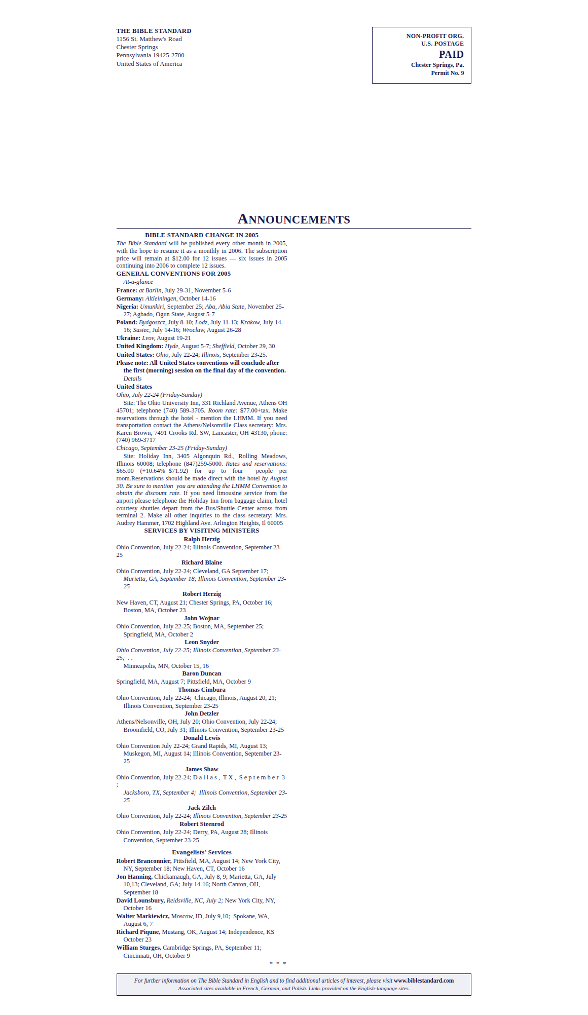THE BIBLE STANDARD
1156 St. Matthew's Road
Chester Springs
Pennsylvania 19425-2700
United States of America
NON-PROFIT ORG.
U.S. POSTAGE
PAID
Chester Springs, Pa.
Permit No. 9
ANNOUNCEMENTS
BIBLE STANDARD CHANGE IN 2005
The Bible Standard will be published every other month in 2005, with the hope to resume it as a monthly in 2006. The subscription price will remain at $12.00 for 12 issues — six issues in 2005 continuing into 2006 to complete 12 issues.
GENERAL CONVENTIONS FOR 2005
At-a-glance
France: at Barlin, July 29-31, November 5-6
Germany: Altleiningen, October 14-16
Nigeria: Umunkiri, September 25; Aba, Abia State, November 25-27; Agbado, Ogun State, August 5-7
Poland: Bydgoszcz, July 8-10; Lodz, July 11-13; Krakow, July 14-16; Susiec, July 14-16; Wroclaw, August 26-28
Ukraine: Lvov, August 19-21
United Kingdom: Hyde, August 5-7; Sheffield, October 29, 30
United States: Ohio, July 22-24; Illinois, September 23-25.
Please note: All United States conventions will conclude after the first (morning) session on the final day of the convention.
Details
United States
Ohio, July 22-24 (Friday-Sunday)
Site: The Ohio University Inn, 331 Richland Avenue, Athens OH 45701; telephone (740) 589-3705. Room rate: $77.00+tax. Make reservations through the hotel - mention the LHMM. If you need transportation contact the Athens/Nelsonville Class secretary: Mrs. Karen Brown, 7491 Crooks Rd. SW, Lancaster, OH 43130, phone: (740) 969-3717
Chicago, September 23-25 (Friday-Sunday)
Site: Holiday Inn, 3405 Algonquin Rd., Rolling Meadows, Illinois 60008; telephone (847)259-5000. Rates and reservations: $65.00 (+10.64%=$71.92) for up to four people per room.Reservations should be made direct with the hotel by August 30. Be sure to mention you are attending the LHMM Convention to obtain the discount rate. If you need limousine service from the airport please telephone the Holiday Inn from baggage claim; hotel courtesy shuttles depart from the Bus/Shuttle Center across from terminal 2. Make all other inquiries to the class secretary: Mrs. Audrey Hammer, 1702 Highland Ave. Arlington Heights, Il 60005
SERVICES BY VISITING MINISTERS
Ralph Herzig
Ohio Convention, July 22-24; Illinois Convention, September 23-25
Richard Blaine
Ohio Convention, July 22-24; Cleveland, GA September 17;
Marietta, GA, September 18; Illinois Convention, September 23-25
Robert Herzig
New Haven, CT, August 21; Chester Springs, PA, October 16;
Boston, MA, October 23
John Wojnar
Ohio Convention, July 22-25; Boston, MA, September 25;
Springfield, MA, October 2
Leon Snyder
Ohio Convention, July 22-25; Illinois Convention, September 23-25; . .
Minneapolis, MN, October 15, 16
Baron Duncan
Springfield, MA, August 7; Pittsfield, MA, October 9
Thomas Cimbura
Ohio Convention, July 22-24; Chicago, Illinois, August 20, 21;
Illinois Convention, September 23-25
John Detzler
Athens/Nelsonville, OH, July 20; Ohio Convention, July 22-24;
Broomfield, CO, July 31; Illinois Convention, September 23-25
Donald Lewis
Ohio Convention July 22-24; Grand Rapids, MI, August 13;
Muskegon, MI, August 14; Illinois Convention, September 23-25
James Shaw
Ohio Convention, July 22-24; D a l l a s , T X , S e p t e m b e r 3 ;
Jacksboro, TX, September 4; Illinois Convention, September 23-25
Jack Zilch
Ohio Convention, July 22-24; Illinois Convention, September 23-25
Robert Steenrod
Ohio Convention, July 22-24; Derry, PA, August 28; Illinois
Convention, September 23-25
Evangelists' Services
Robert Branconnier, Pittsfield, MA, August 14; New York City, NY, September 18; New Haven, CT, October 16
Jon Hanning, Chickamaugh, GA, July 8, 9; Marietta, GA, July 10,13; Cleveland, GA; July 14-16; North Canton, OH, September 18
David Lounsbury, Reidsville, NC, July 2; New York City, NY, October 16
Walter Markiewicz, Moscow, ID, July 9,10; Spokane, WA, August 6, 7
Richard Piqune, Mustang, OK, August 14; Independence, KS October 23
William Sturges, Cambridge Springs, PA, September 11; Cincinnati, OH, October 9
* * *
For further information on The Bible Standard in English and to find additional articles of interest, please visit www.biblestandard.com
Associated sites available in French, German, and Polish. Links provided on the English-language sites.